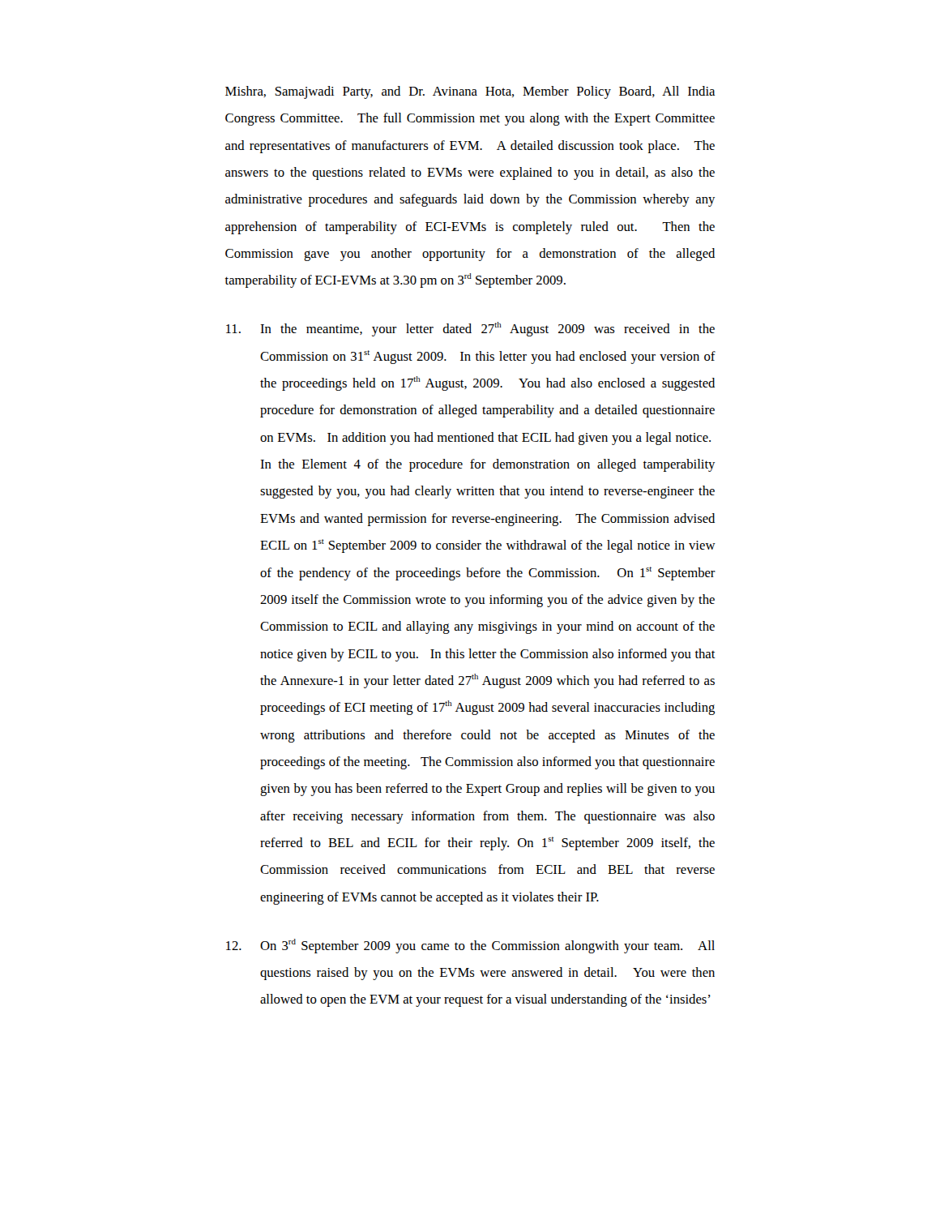Mishra, Samajwadi Party, and Dr. Avinana Hota, Member Policy Board, All India Congress Committee. The full Commission met you along with the Expert Committee and representatives of manufacturers of EVM. A detailed discussion took place. The answers to the questions related to EVMs were explained to you in detail, as also the administrative procedures and safeguards laid down by the Commission whereby any apprehension of tamperability of ECI-EVMs is completely ruled out. Then the Commission gave you another opportunity for a demonstration of the alleged tamperability of ECI-EVMs at 3.30 pm on 3rd September 2009.
11. In the meantime, your letter dated 27th August 2009 was received in the Commission on 31st August 2009. In this letter you had enclosed your version of the proceedings held on 17th August, 2009. You had also enclosed a suggested procedure for demonstration of alleged tamperability and a detailed questionnaire on EVMs. In addition you had mentioned that ECIL had given you a legal notice. In the Element 4 of the procedure for demonstration on alleged tamperability suggested by you, you had clearly written that you intend to reverse-engineer the EVMs and wanted permission for reverse-engineering. The Commission advised ECIL on 1st September 2009 to consider the withdrawal of the legal notice in view of the pendency of the proceedings before the Commission. On 1st September 2009 itself the Commission wrote to you informing you of the advice given by the Commission to ECIL and allaying any misgivings in your mind on account of the notice given by ECIL to you. In this letter the Commission also informed you that the Annexure-1 in your letter dated 27th August 2009 which you had referred to as proceedings of ECI meeting of 17th August 2009 had several inaccuracies including wrong attributions and therefore could not be accepted as Minutes of the proceedings of the meeting. The Commission also informed you that questionnaire given by you has been referred to the Expert Group and replies will be given to you after receiving necessary information from them. The questionnaire was also referred to BEL and ECIL for their reply. On 1st September 2009 itself, the Commission received communications from ECIL and BEL that reverse engineering of EVMs cannot be accepted as it violates their IP.
12. On 3rd September 2009 you came to the Commission alongwith your team. All questions raised by you on the EVMs were answered in detail. You were then allowed to open the EVM at your request for a visual understanding of the ‘insides’